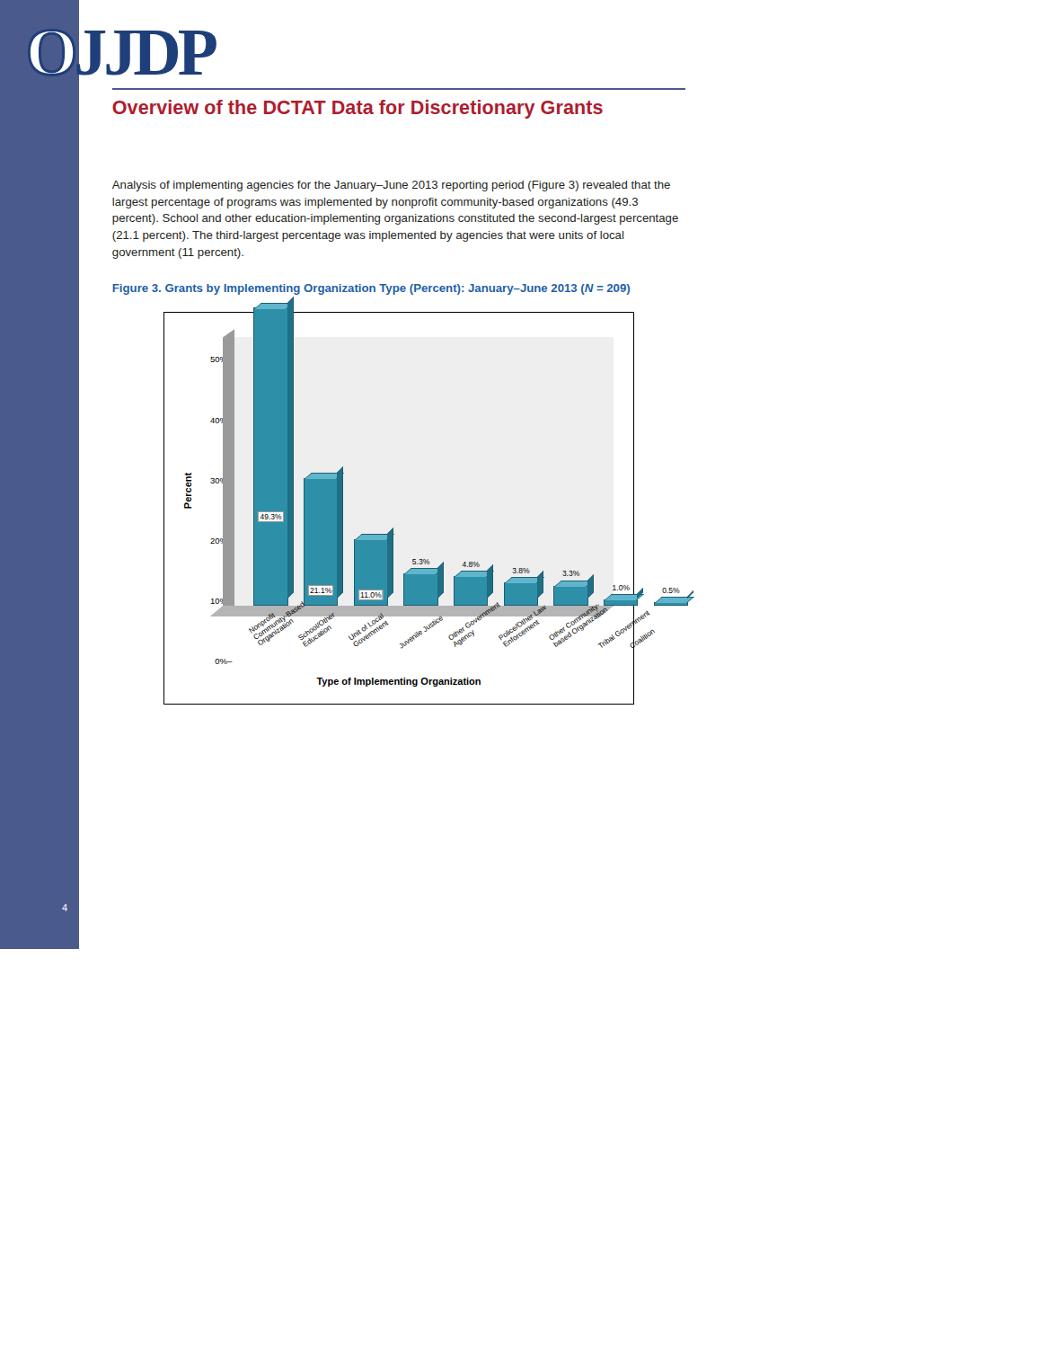OJJDP
Overview of the DCTAT Data for Discretionary Grants
Analysis of implementing agencies for the January–June 2013 reporting period (Figure 3) revealed that the largest percentage of programs was implemented by nonprofit community-based organizations (49.3 percent). School and other education-implementing organizations constituted the second-largest percentage (21.1 percent). The third-largest percentage was implemented by agencies that were units of local government (11 percent).
Figure 3. Grants by Implementing Organization Type (Percent): January–June 2013 (N = 209)
Percent
50%–
40%–
30%–
20%–
10%–
0%–
49.3%
21.1%
11.0%
5.3%
4.8%
3.8%
3.3%
1.0%
0.5%
Nonprofit
Community-Based
Organization
School/Other
Education
Unit of Local
Government
Juvenile Justice
Other Government
Agency
Police/Other Law
Enforcement
Other Community-
based Organization
Tribal Government
Coalition
Type of Implementing Organization
4